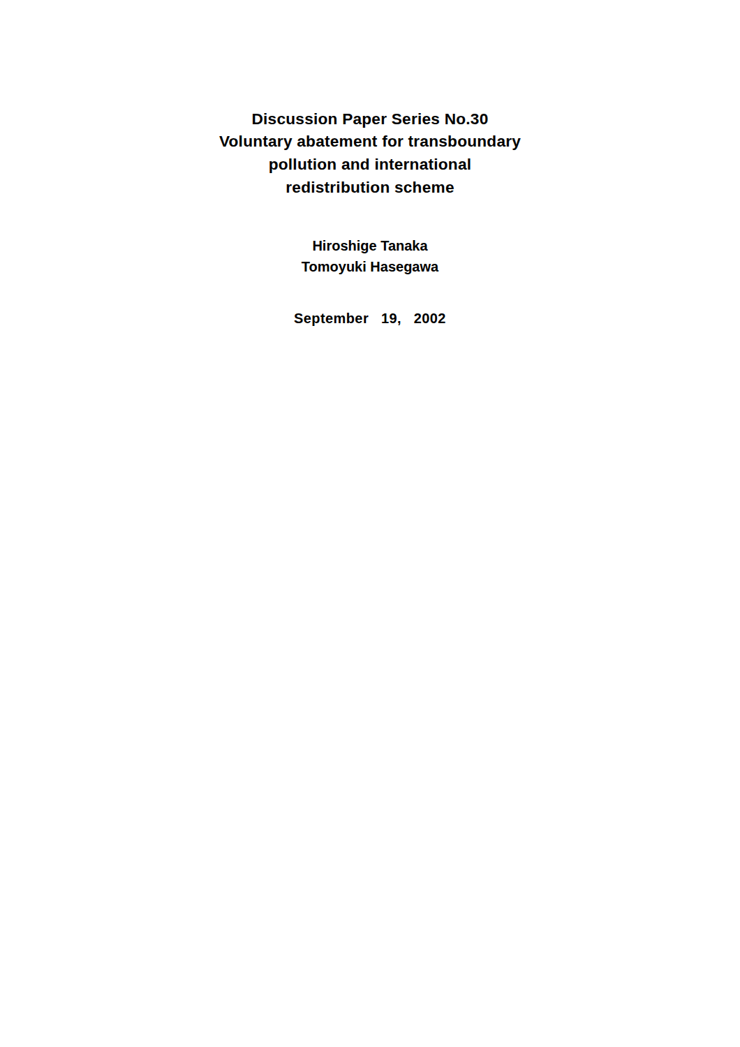Discussion Paper Series No.30
Voluntary abatement for transboundary
pollution and international
redistribution scheme
Hiroshige Tanaka
Tomoyuki Hasegawa
September 19, 2002